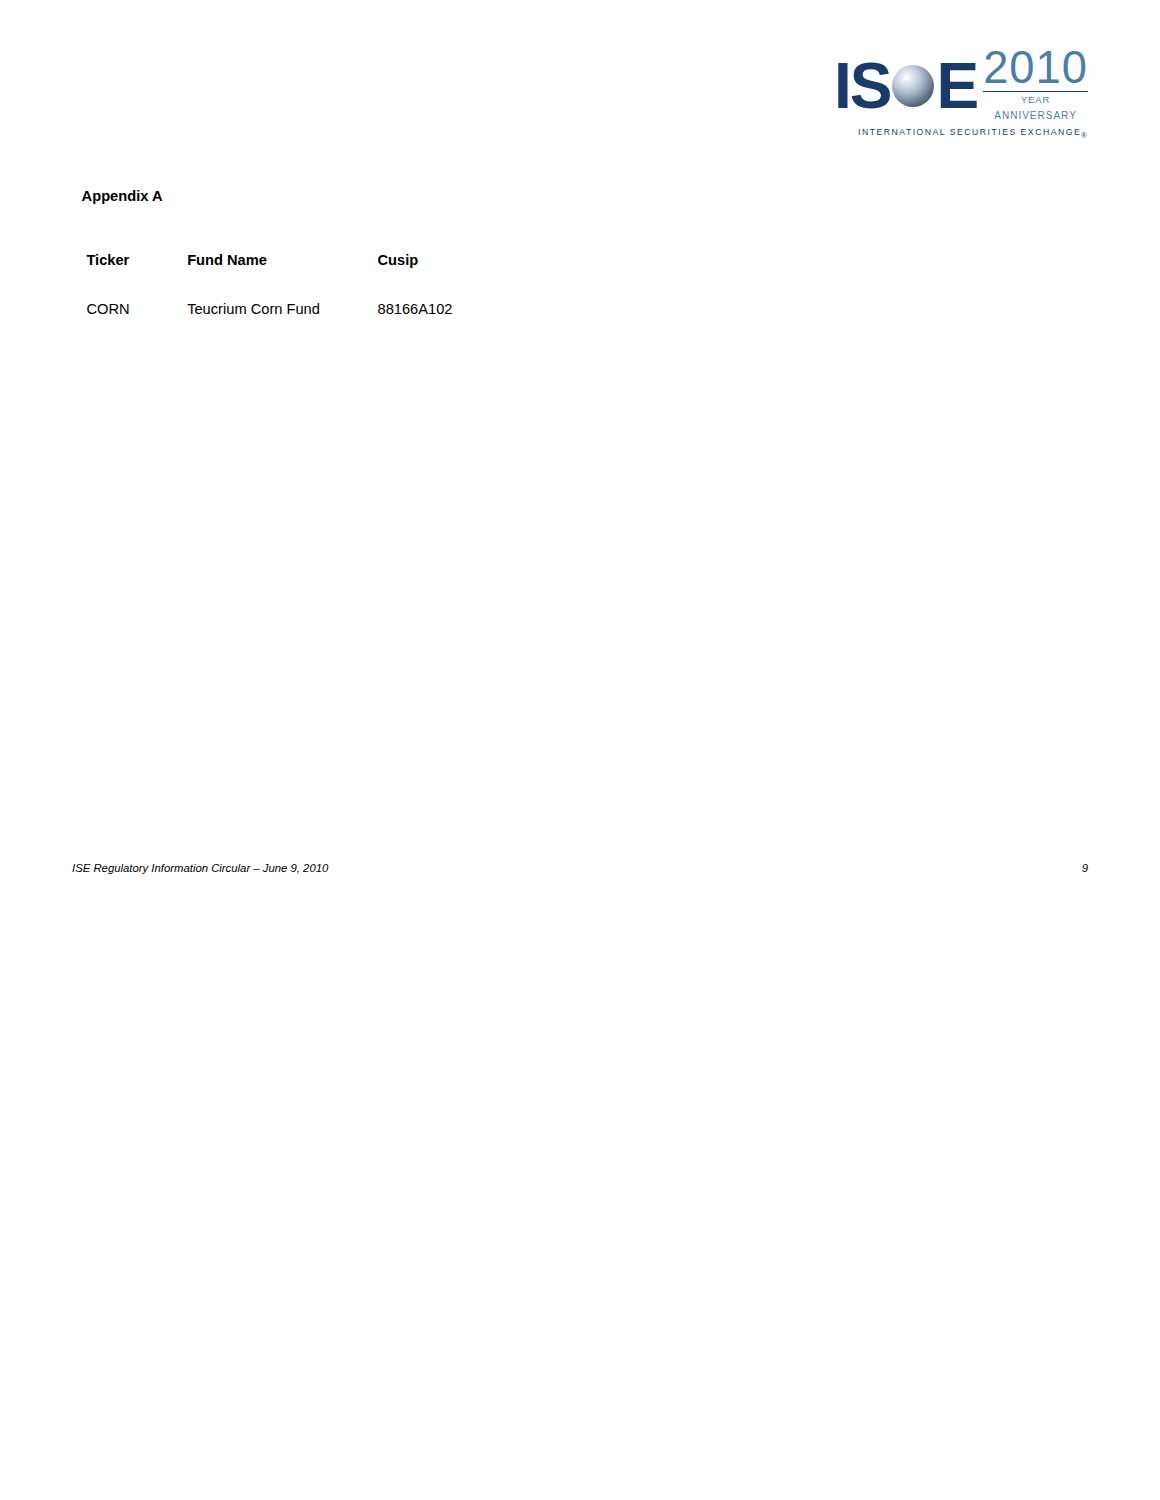IS E 2010
YEARANNIVERSARY
INTERNATIONAL SECURITIES EXCHANGE®
Appendix A
| Ticker | Fund Name | Cusip |
| --- | --- | --- |
| CORN | Teucrium Corn Fund | 88166A102 |
ISE Regulatory Information Circular – June 9, 2010 9